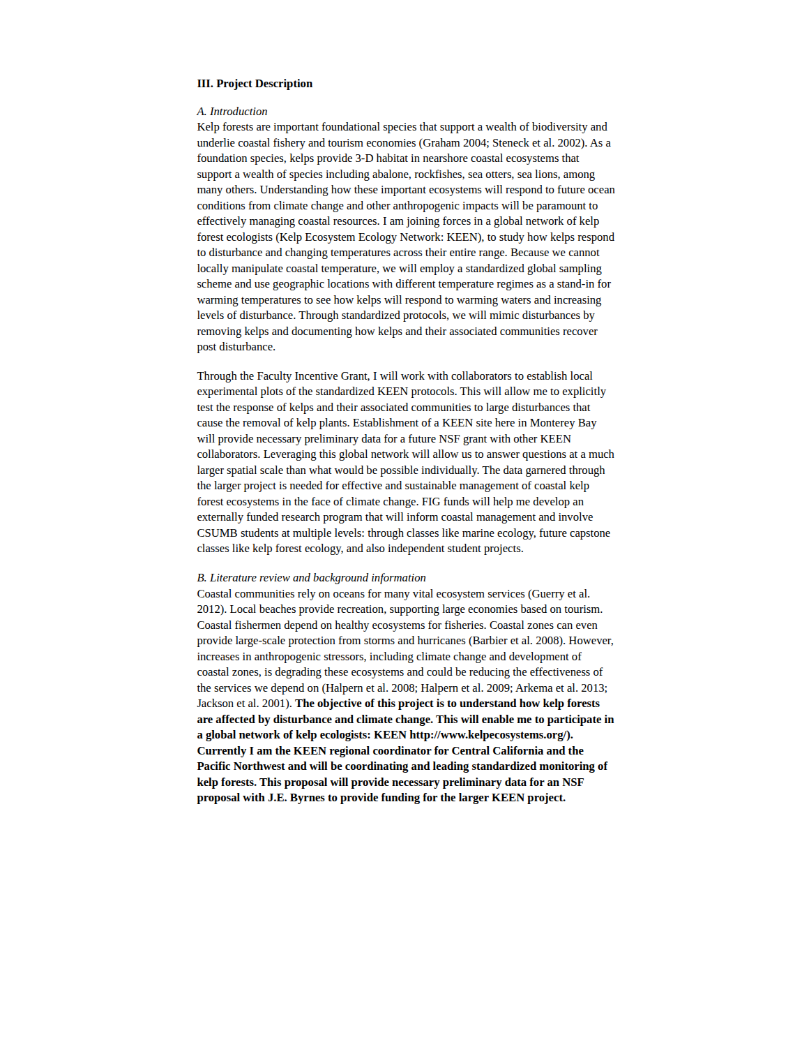III. Project Description
A. Introduction
Kelp forests are important foundational species that support a wealth of biodiversity and underlie coastal fishery and tourism economies (Graham 2004; Steneck et al. 2002). As a foundation species, kelps provide 3-D habitat in nearshore coastal ecosystems that support a wealth of species including abalone, rockfishes, sea otters, sea lions, among many others. Understanding how these important ecosystems will respond to future ocean conditions from climate change and other anthropogenic impacts will be paramount to effectively managing coastal resources. I am joining forces in a global network of kelp forest ecologists (Kelp Ecosystem Ecology Network: KEEN), to study how kelps respond to disturbance and changing temperatures across their entire range. Because we cannot locally manipulate coastal temperature, we will employ a standardized global sampling scheme and use geographic locations with different temperature regimes as a stand-in for warming temperatures to see how kelps will respond to warming waters and increasing levels of disturbance. Through standardized protocols, we will mimic disturbances by removing kelps and documenting how kelps and their associated communities recover post disturbance.
Through the Faculty Incentive Grant, I will work with collaborators to establish local experimental plots of the standardized KEEN protocols. This will allow me to explicitly test the response of kelps and their associated communities to large disturbances that cause the removal of kelp plants. Establishment of a KEEN site here in Monterey Bay will provide necessary preliminary data for a future NSF grant with other KEEN collaborators. Leveraging this global network will allow us to answer questions at a much larger spatial scale than what would be possible individually. The data garnered through the larger project is needed for effective and sustainable management of coastal kelp forest ecosystems in the face of climate change. FIG funds will help me develop an externally funded research program that will inform coastal management and involve CSUMB students at multiple levels: through classes like marine ecology, future capstone classes like kelp forest ecology, and also independent student projects.
B. Literature review and background information
Coastal communities rely on oceans for many vital ecosystem services (Guerry et al. 2012). Local beaches provide recreation, supporting large economies based on tourism. Coastal fishermen depend on healthy ecosystems for fisheries. Coastal zones can even provide large-scale protection from storms and hurricanes (Barbier et al. 2008). However, increases in anthropogenic stressors, including climate change and development of coastal zones, is degrading these ecosystems and could be reducing the effectiveness of the services we depend on (Halpern et al. 2008; Halpern et al. 2009; Arkema et al. 2013; Jackson et al. 2001). The objective of this project is to understand how kelp forests are affected by disturbance and climate change. This will enable me to participate in a global network of kelp ecologists: KEEN http://www.kelpecosystems.org/). Currently I am the KEEN regional coordinator for Central California and the Pacific Northwest and will be coordinating and leading standardized monitoring of kelp forests. This proposal will provide necessary preliminary data for an NSF proposal with J.E. Byrnes to provide funding for the larger KEEN project.